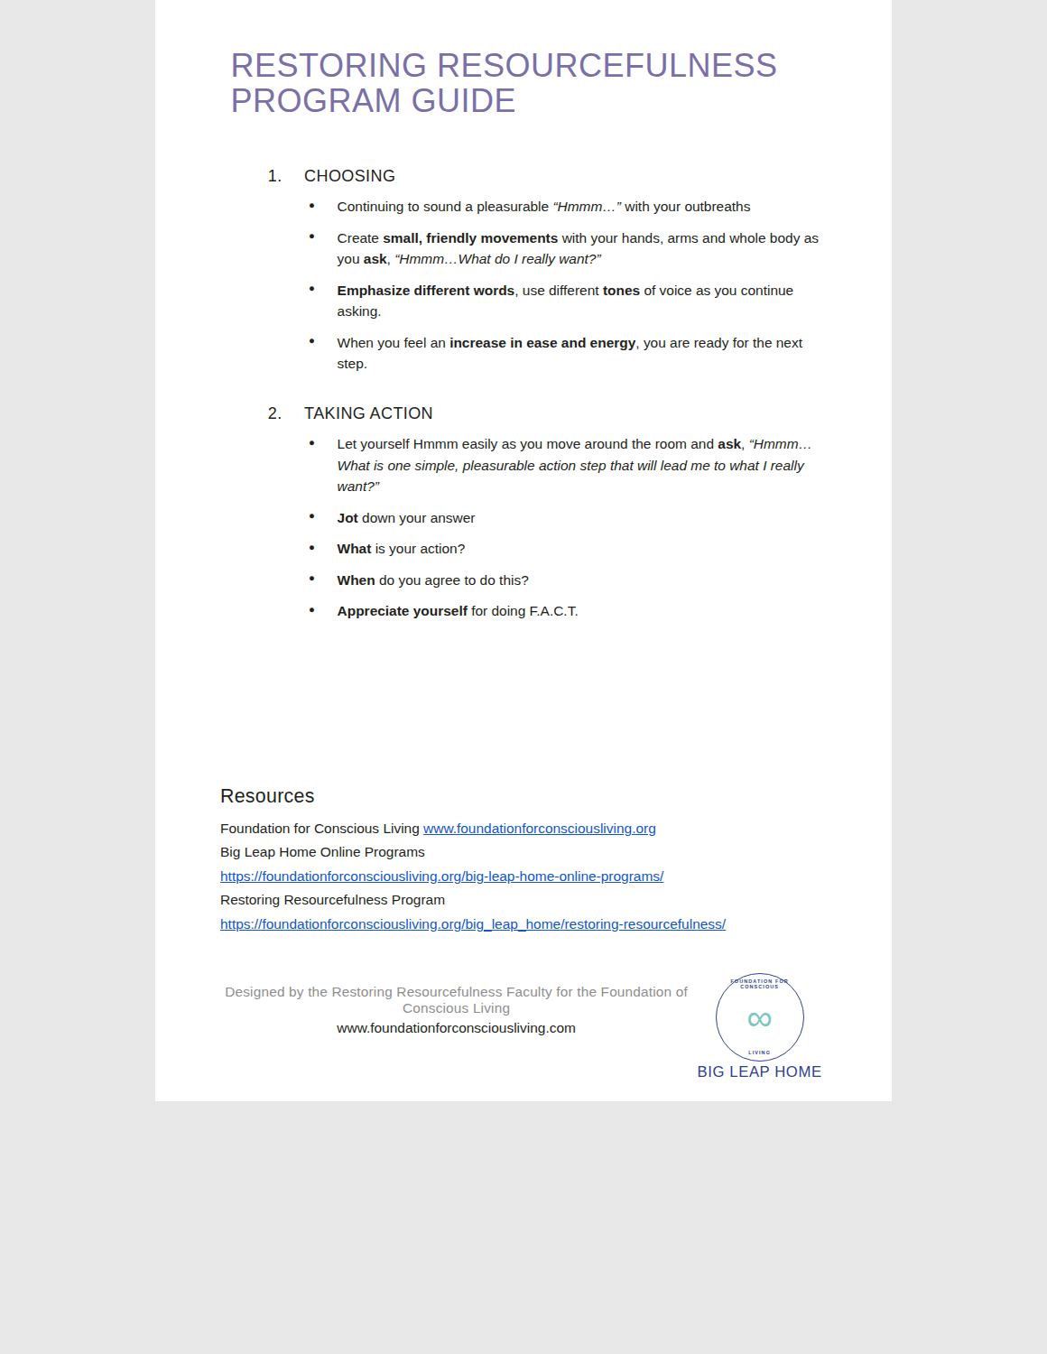RESTORING RESOURCEFULNESS PROGRAM GUIDE
CHOOSING
Continuing to sound a pleasurable “Hmmm…” with your outbreaths
Create small, friendly movements with your hands, arms and whole body as you ask, “Hmmm…What do I really want?”
Emphasize different words, use different tones of voice as you continue asking.
When you feel an increase in ease and energy, you are ready for the next step.
TAKING ACTION
Let yourself Hmmm easily as you move around the room and ask, “Hmmm… What is one simple, pleasurable action step that will lead me to what I really want?”
Jot down your answer
What is your action?
When do you agree to do this?
Appreciate yourself for doing F.A.C.T.
Resources
Foundation for Conscious Living www.foundationforconsciousliving.org
Big Leap Home Online Programs
https://foundationforconsciousliving.org/big-leap-home-online-programs/
Restoring Resourcefulness Program
https://foundationforconsciousliving.org/big_leap_home/restoring-resourcefulness/
Designed by the Restoring Resourcefulness Faculty for the Foundation of Conscious Living
www.foundationforconsciousliving.com
FOUNDATION FOR CONSCIOUS
∞
LIVING
BIG LEAP HOME